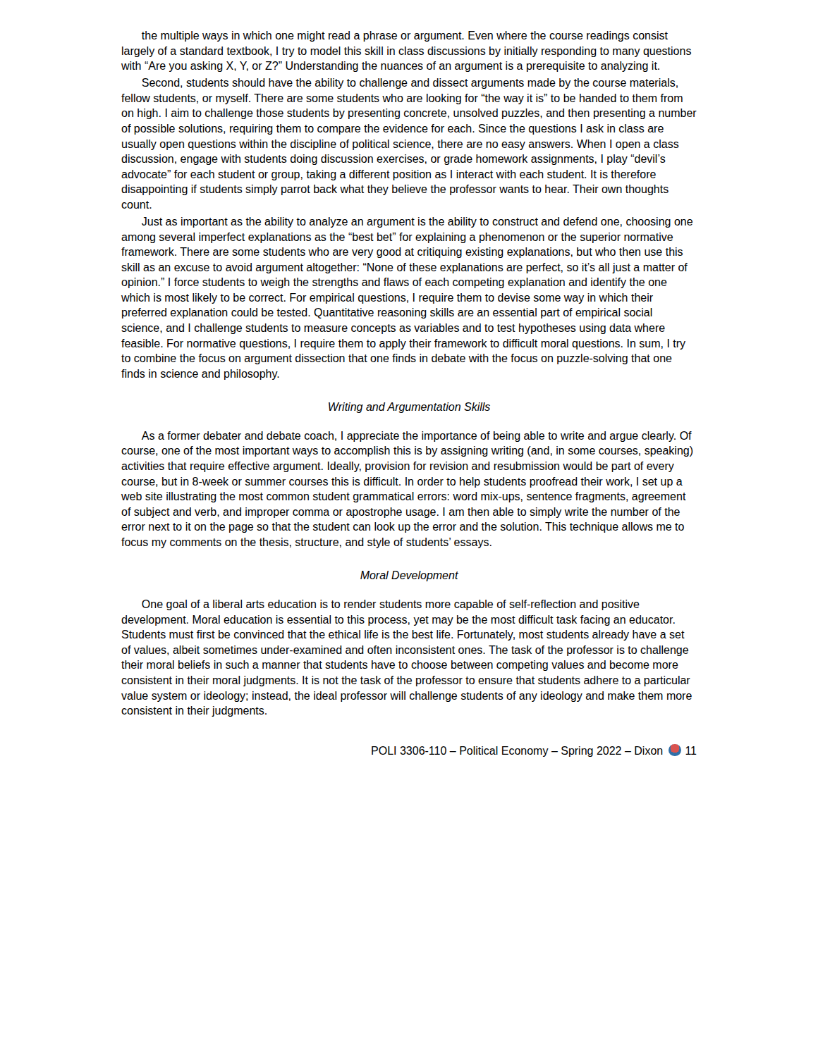the multiple ways in which one might read a phrase or argument. Even where the course readings consist largely of a standard textbook, I try to model this skill in class discussions by initially responding to many questions with “Are you asking X, Y, or Z?” Understanding the nuances of an argument is a prerequisite to analyzing it.
Second, students should have the ability to challenge and dissect arguments made by the course materials, fellow students, or myself. There are some students who are looking for “the way it is” to be handed to them from on high. I aim to challenge those students by presenting concrete, unsolved puzzles, and then presenting a number of possible solutions, requiring them to compare the evidence for each. Since the questions I ask in class are usually open questions within the discipline of political science, there are no easy answers. When I open a class discussion, engage with students doing discussion exercises, or grade homework assignments, I play “devil’s advocate” for each student or group, taking a different position as I interact with each student. It is therefore disappointing if students simply parrot back what they believe the professor wants to hear. Their own thoughts count.
Just as important as the ability to analyze an argument is the ability to construct and defend one, choosing one among several imperfect explanations as the “best bet” for explaining a phenomenon or the superior normative framework. There are some students who are very good at critiquing existing explanations, but who then use this skill as an excuse to avoid argument altogether: “None of these explanations are perfect, so it’s all just a matter of opinion.” I force students to weigh the strengths and flaws of each competing explanation and identify the one which is most likely to be correct. For empirical questions, I require them to devise some way in which their preferred explanation could be tested. Quantitative reasoning skills are an essential part of empirical social science, and I challenge students to measure concepts as variables and to test hypotheses using data where feasible. For normative questions, I require them to apply their framework to difficult moral questions. In sum, I try to combine the focus on argument dissection that one finds in debate with the focus on puzzle-solving that one finds in science and philosophy.
Writing and Argumentation Skills
As a former debater and debate coach, I appreciate the importance of being able to write and argue clearly. Of course, one of the most important ways to accomplish this is by assigning writing (and, in some courses, speaking) activities that require effective argument. Ideally, provision for revision and resubmission would be part of every course, but in 8-week or summer courses this is difficult. In order to help students proofread their work, I set up a web site illustrating the most common student grammatical errors: word mix-ups, sentence fragments, agreement of subject and verb, and improper comma or apostrophe usage. I am then able to simply write the number of the error next to it on the page so that the student can look up the error and the solution. This technique allows me to focus my comments on the thesis, structure, and style of students’ essays.
Moral Development
One goal of a liberal arts education is to render students more capable of self-reflection and positive development. Moral education is essential to this process, yet may be the most difficult task facing an educator. Students must first be convinced that the ethical life is the best life. Fortunately, most students already have a set of values, albeit sometimes under-examined and often inconsistent ones. The task of the professor is to challenge their moral beliefs in such a manner that students have to choose between competing values and become more consistent in their moral judgments. It is not the task of the professor to ensure that students adhere to a particular value system or ideology; instead, the ideal professor will challenge students of any ideology and make them more consistent in their judgments.
POLI 3306-110 – Political Economy – Spring 2022 – Dixon 11